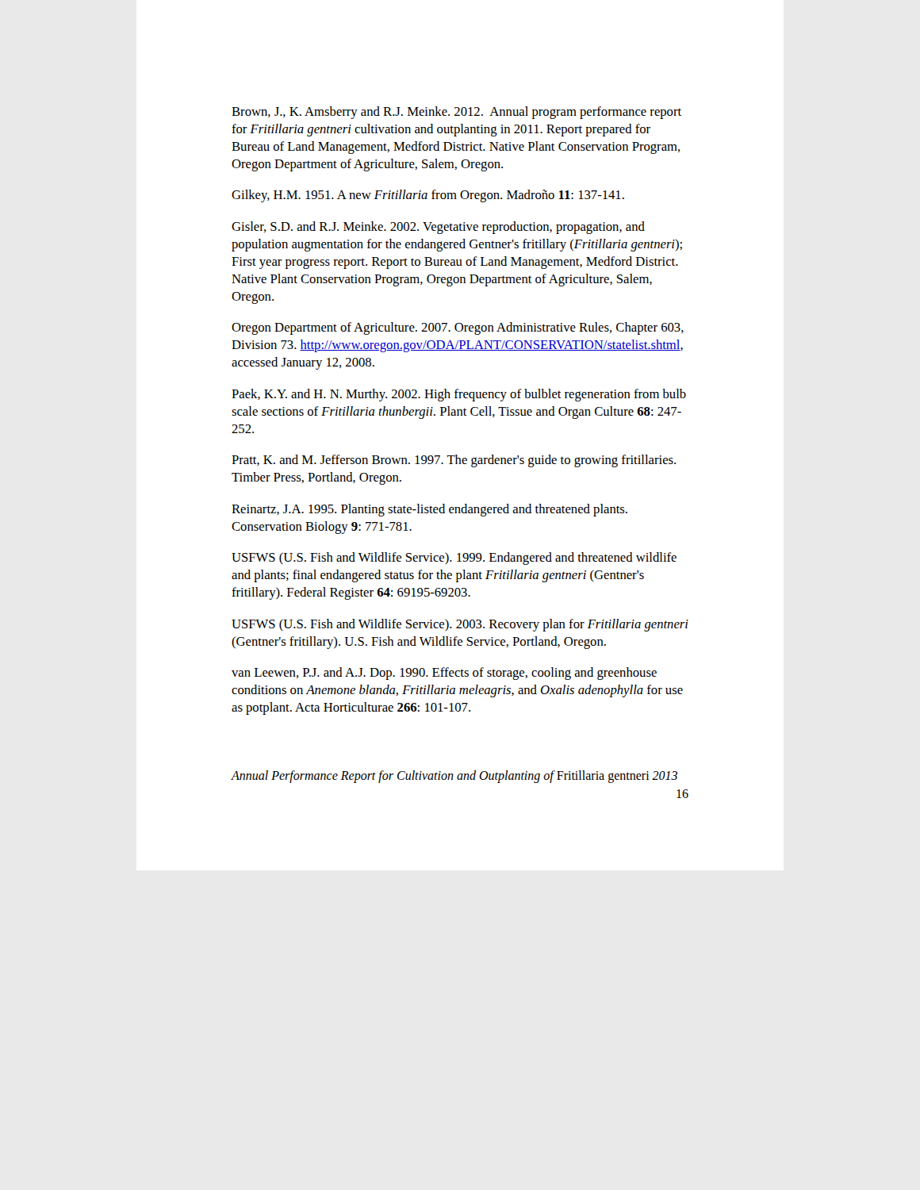Brown, J., K. Amsberry and R.J. Meinke. 2012. Annual program performance report for Fritillaria gentneri cultivation and outplanting in 2011. Report prepared for Bureau of Land Management, Medford District. Native Plant Conservation Program, Oregon Department of Agriculture, Salem, Oregon.
Gilkey, H.M. 1951. A new Fritillaria from Oregon. Madroño 11: 137-141.
Gisler, S.D. and R.J. Meinke. 2002. Vegetative reproduction, propagation, and population augmentation for the endangered Gentner's fritillary (Fritillaria gentneri); First year progress report. Report to Bureau of Land Management, Medford District. Native Plant Conservation Program, Oregon Department of Agriculture, Salem, Oregon.
Oregon Department of Agriculture. 2007. Oregon Administrative Rules, Chapter 603, Division 73. http://www.oregon.gov/ODA/PLANT/CONSERVATION/statelist.shtml, accessed January 12, 2008.
Paek, K.Y. and H. N. Murthy. 2002. High frequency of bulblet regeneration from bulb scale sections of Fritillaria thunbergii. Plant Cell, Tissue and Organ Culture 68: 247-252.
Pratt, K. and M. Jefferson Brown. 1997. The gardener's guide to growing fritillaries. Timber Press, Portland, Oregon.
Reinartz, J.A. 1995. Planting state-listed endangered and threatened plants. Conservation Biology 9: 771-781.
USFWS (U.S. Fish and Wildlife Service). 1999. Endangered and threatened wildlife and plants; final endangered status for the plant Fritillaria gentneri (Gentner's fritillary). Federal Register 64: 69195-69203.
USFWS (U.S. Fish and Wildlife Service). 2003. Recovery plan for Fritillaria gentneri (Gentner's fritillary). U.S. Fish and Wildlife Service, Portland, Oregon.
van Leewen, P.J. and A.J. Dop. 1990. Effects of storage, cooling and greenhouse conditions on Anemone blanda, Fritillaria meleagris, and Oxalis adenophylla for use as potplant. Acta Horticulturae 266: 101-107.
Annual Performance Report for Cultivation and Outplanting of Fritillaria gentneri 2013
16